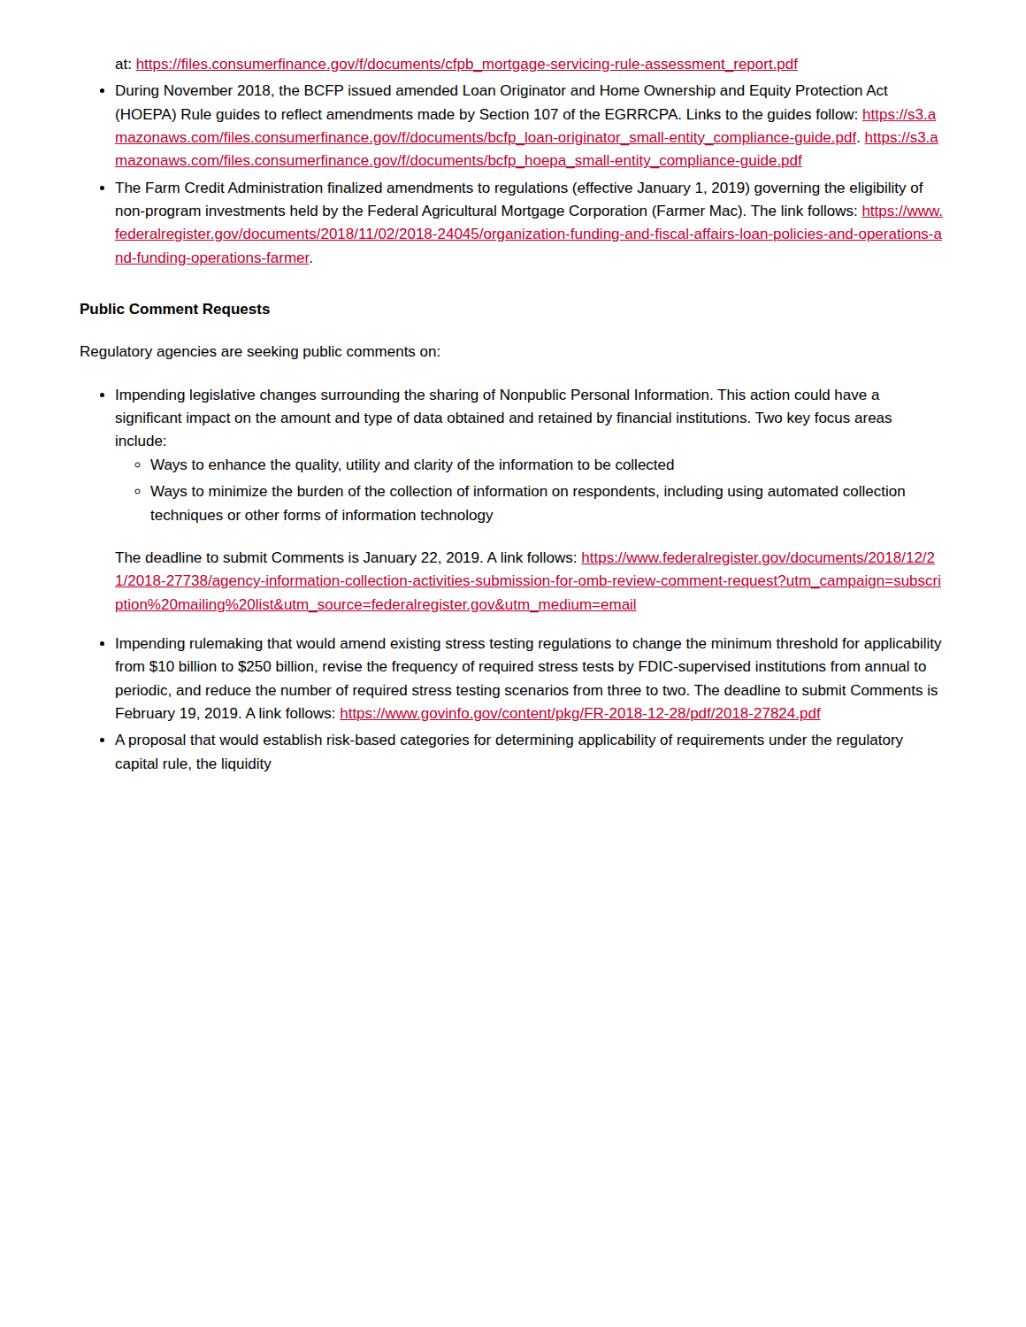at: https://files.consumerfinance.gov/f/documents/cfpb_mortgage-servicing-rule-assessment_report.pdf
During November 2018, the BCFP issued amended Loan Originator and Home Ownership and Equity Protection Act (HOEPA) Rule guides to reflect amendments made by Section 107 of the EGRRCPA. Links to the guides follow: https://s3.amazonaws.com/files.consumerfinance.gov/f/documents/bcfp_loan-originator_small-entity_compliance-guide.pdf. https://s3.amazonaws.com/files.consumerfinance.gov/f/documents/bcfp_hoepa_small-entity_compliance-guide.pdf
The Farm Credit Administration finalized amendments to regulations (effective January 1, 2019) governing the eligibility of non-program investments held by the Federal Agricultural Mortgage Corporation (Farmer Mac). The link follows: https://www.federalregister.gov/documents/2018/11/02/2018-24045/organization-funding-and-fiscal-affairs-loan-policies-and-operations-and-funding-operations-farmer.
Public Comment Requests
Regulatory agencies are seeking public comments on:
Impending legislative changes surrounding the sharing of Nonpublic Personal Information. This action could have a significant impact on the amount and type of data obtained and retained by financial institutions. Two key focus areas include:
Ways to enhance the quality, utility and clarity of the information to be collected
Ways to minimize the burden of the collection of information on respondents, including using automated collection techniques or other forms of information technology
The deadline to submit Comments is January 22, 2019. A link follows: https://www.federalregister.gov/documents/2018/12/21/2018-27738/agency-information-collection-activities-submission-for-omb-review-comment-request?utm_campaign=subscription%20mailing%20list&utm_source=federalregister.gov&utm_medium=email
Impending rulemaking that would amend existing stress testing regulations to change the minimum threshold for applicability from $10 billion to $250 billion, revise the frequency of required stress tests by FDIC-supervised institutions from annual to periodic, and reduce the number of required stress testing scenarios from three to two. The deadline to submit Comments is February 19, 2019. A link follows: https://www.govinfo.gov/content/pkg/FR-2018-12-28/pdf/2018-27824.pdf
A proposal that would establish risk-based categories for determining applicability of requirements under the regulatory capital rule, the liquidity